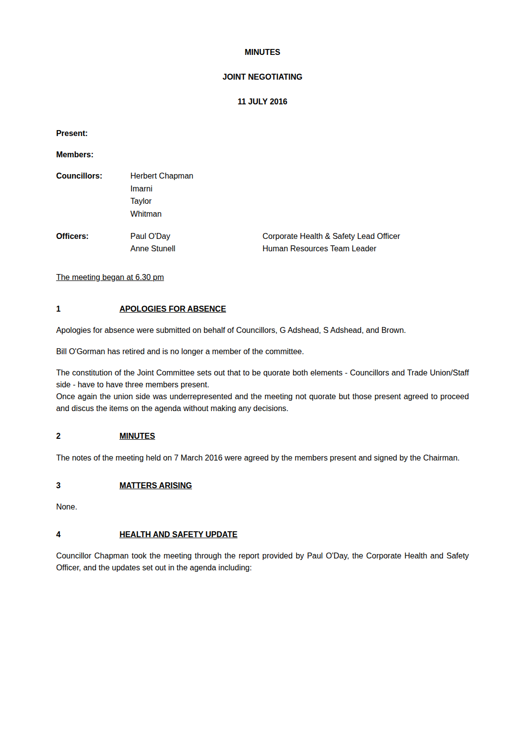MINUTES
JOINT NEGOTIATING
11 JULY 2016
Present:
Members:
| Councillors: | Herbert Chapman | |
| | Imarni | |
| | Taylor | |
| | Whitman | |
| Officers: | Paul O'Day | Corporate Health & Safety Lead Officer |
| | Anne Stunell | Human Resources Team Leader |
The meeting began at 6.30 pm
1 Apologies for Absence
Apologies for absence were submitted on behalf of Councillors, G Adshead, S Adshead, and Brown.
Bill O'Gorman has retired and is no longer a member of the committee.
The constitution of the Joint Committee sets out that to be quorate both elements - Councillors and Trade Union/Staff side - have to have three members present.
Once again the union side was underrepresented and the meeting not quorate but those present agreed to proceed and discus the items on the agenda without making any decisions.
2 Minutes
The notes of the meeting held on 7 March 2016 were agreed by the members present and signed by the Chairman.
3 Matters Arising
None.
4 Health and Safety Update
Councillor Chapman took the meeting through the report provided by Paul O'Day, the Corporate Health and Safety Officer, and the updates set out in the agenda including: